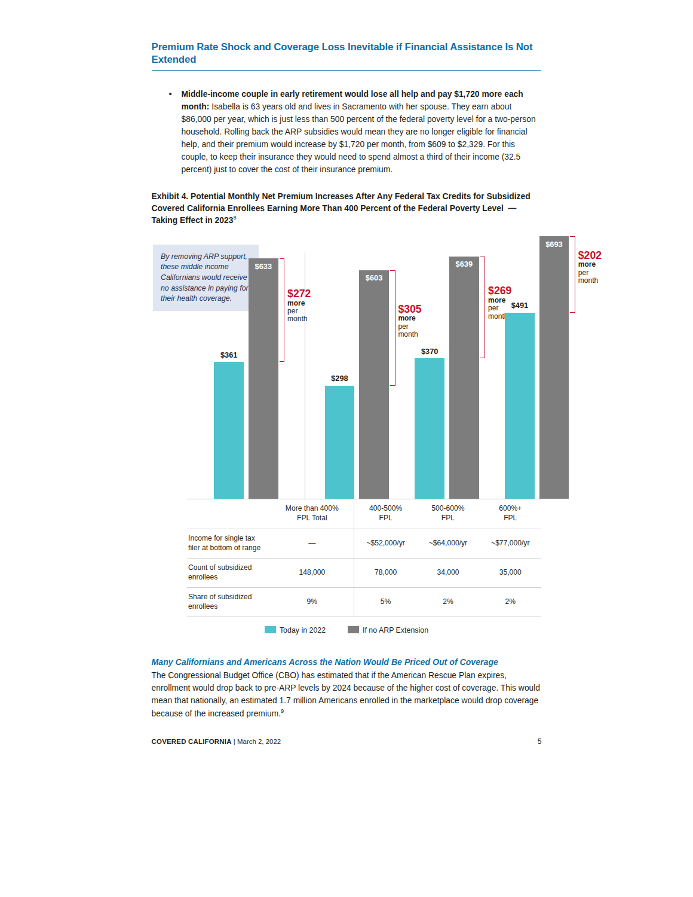Premium Rate Shock and Coverage Loss Inevitable if Financial Assistance Is Not Extended
Middle-income couple in early retirement would lose all help and pay $1,720 more each month: Isabella is 63 years old and lives in Sacramento with her spouse. They earn about $86,000 per year, which is just less than 500 percent of the federal poverty level for a two-person household. Rolling back the ARP subsidies would mean they are no longer eligible for financial help, and their premium would increase by $1,720 per month, from $609 to $2,329. For this couple, to keep their insurance they would need to spend almost a third of their income (32.5 percent) just to cover the cost of their insurance premium.
Exhibit 4. Potential Monthly Net Premium Increases After Any Federal Tax Credits for Subsidized Covered California Enrollees Earning More Than 400 Percent of the Federal Poverty Level — Taking Effect in 20238
By removing ARP support, these middle income Californians would receive no assistance in paying for their health coverage.
$361
$633
$272 more
per
month
$298
$603
$305 more
per
month
$370
$639
$269 more
per
month
$491
$693
$202 more
per
month
| | More than 400% FPL Total | 400-500% FPL | 500-600% FPL | 600%+ FPL |
| Income for single tax filer at bottom of range | — | ~$52,000/yr | ~$64,000/yr | ~$77,000/yr |
| Count of subsidized enrollees | 148,000 | 78,000 | 34,000 | 35,000 |
| Share of subsidized enrollees | 9% | 5% | 2% | 2% |
Today in 2022 If no ARP Extension
Many Californians and Americans Across the Nation Would Be Priced Out of Coverage
The Congressional Budget Office (CBO) has estimated that if the American Rescue Plan expires, enrollment would drop back to pre-ARP levels by 2024 because of the higher cost of coverage. This would mean that nationally, an estimated 1.7 million Americans enrolled in the marketplace would drop coverage because of the increased premium.9
COVERED CALIFORNIA | March 2, 2022
5